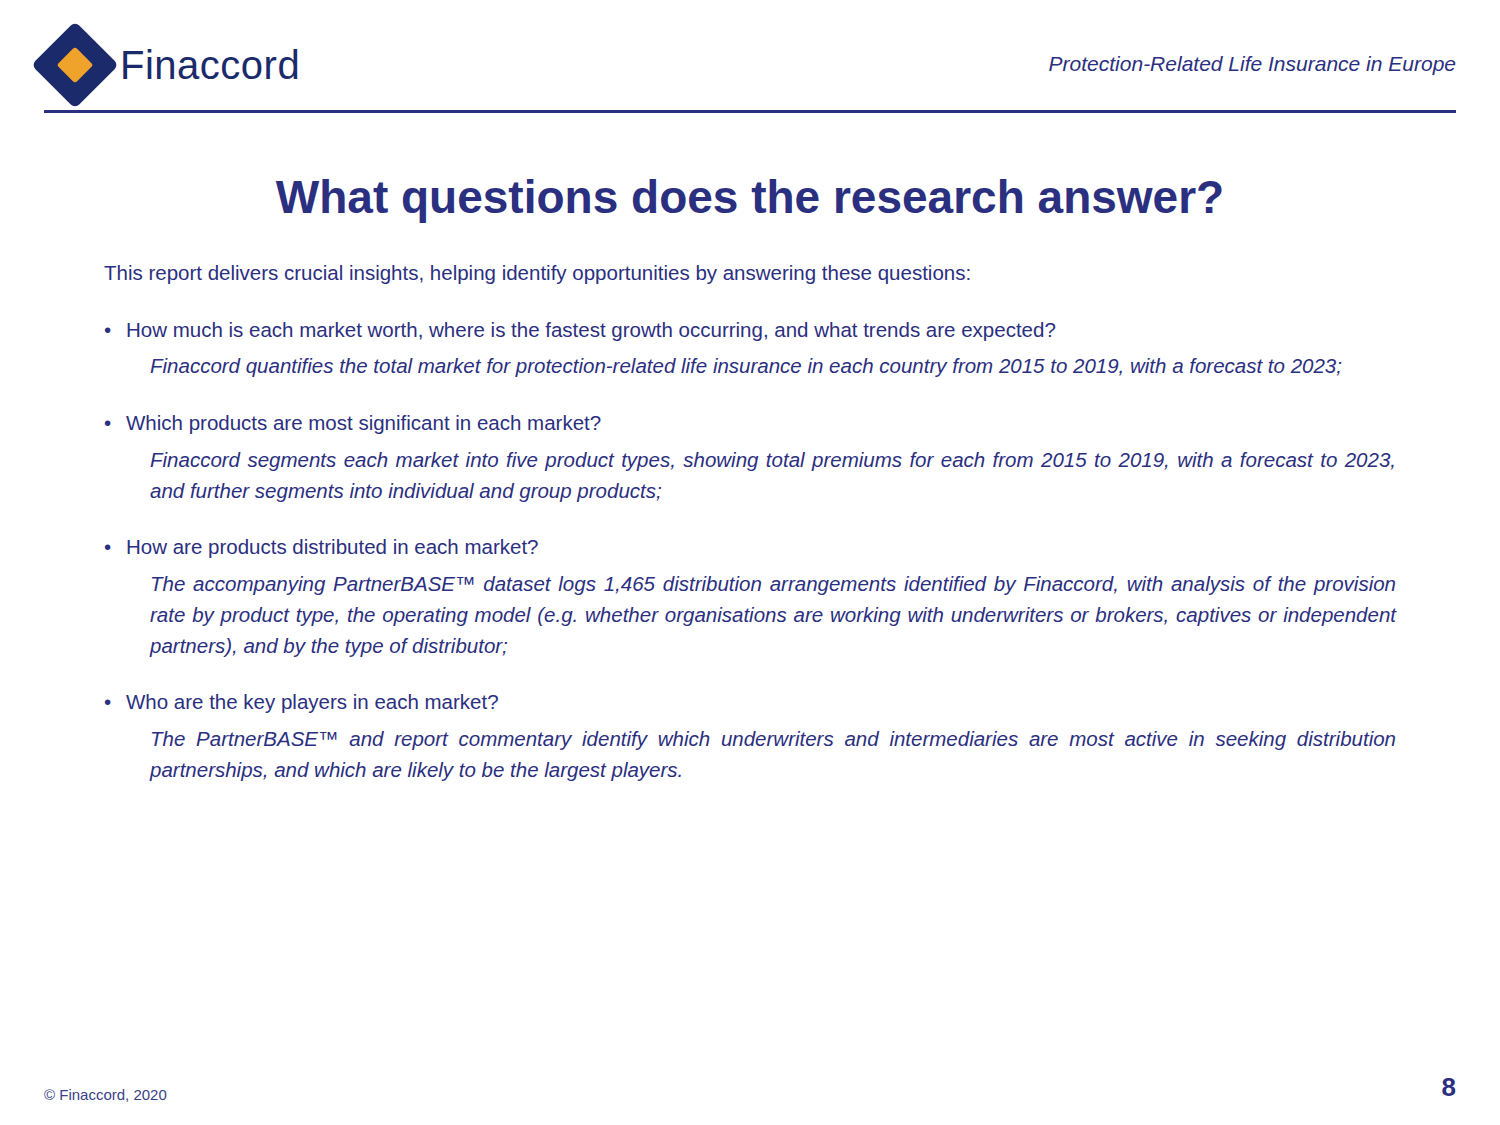Finaccord
Protection-Related Life Insurance in Europe
What questions does the research answer?
This report delivers crucial insights, helping identify opportunities by answering these questions:
How much is each market worth, where is the fastest growth occurring, and what trends are expected?
Finaccord quantifies the total market for protection-related life insurance in each country from 2015 to 2019, with a forecast to 2023;
Which products are most significant in each market?
Finaccord segments each market into five product types, showing total premiums for each from 2015 to 2019, with a forecast to 2023, and further segments into individual and group products;
How are products distributed in each market?
The accompanying PartnerBASE™ dataset logs 1,465 distribution arrangements identified by Finaccord, with analysis of the provision rate by product type, the operating model (e.g. whether organisations are working with underwriters or brokers, captives or independent partners), and by the type of distributor;
Who are the key players in each market?
The PartnerBASE™ and report commentary identify which underwriters and intermediaries are most active in seeking distribution partnerships, and which are likely to be the largest players.
© Finaccord, 2020
8